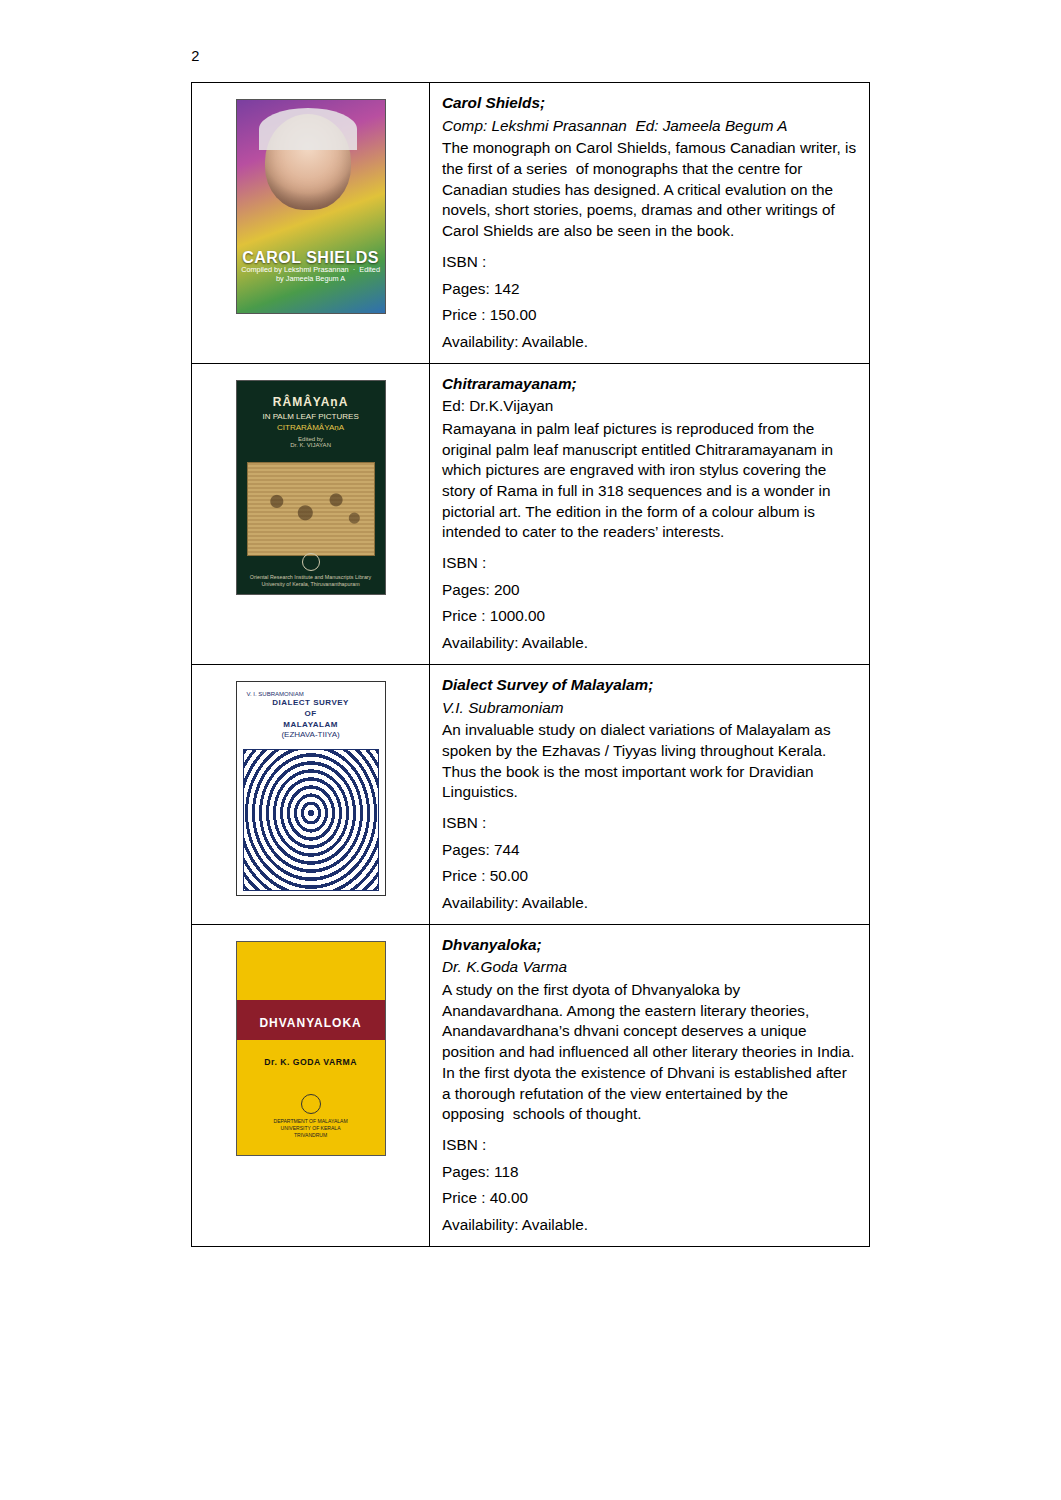2
| CAROL SHIELDS Compiled by Lekshmi Prasannan · Edited by Jameela Begum A | Carol Shields; Comp: Lekshmi Prasannan Ed: Jameela Begum A The monograph on Carol Shields, famous Canadian writer, is the first of a series of monographs that the centre for Canadian studies has designed. A critical evalution on the novels, short stories, poems, dramas and other writings of Carol Shields are also be seen in the book. ISBN : Pages: 142 Price : 150.00 Availability: Available. |
| RÂMÂYAṇA IN PALM LEAF PICTURES CITRARÂMÂYAṇA Edited by Dr. K. VIJAYAN Oriental Research Institute and Manuscripts Library University of Kerala, Thiruvananthapuram | Chitraramayanam; Ed: Dr.K.Vijayan Ramayana in palm leaf pictures is reproduced from the original palm leaf manuscript entitled Chitraramayanam in which pictures are engraved with iron stylus covering the story of Rama in full in 318 sequences and is a wonder in pictorial art. The edition in the form of a colour album is intended to cater to the readers’ interests. ISBN : Pages: 200 Price : 1000.00 Availability: Available. |
| V. I. SUBRAMONIAM DIALECT SURVEY OF MALAYALAM (EZHAVA-TIIYA) DEPARTMENT OF LINGUISTICS UNIVERSITY OF KERALA KARIAVATTOM, TRIVANDRUM, INDIA 1974 | Dialect Survey of Malayalam; V.I. Subramoniam An invaluable study on dialect variations of Malayalam as spoken by the Ezhavas / Tiyyas living throughout Kerala. Thus the book is the most important work for Dravidian Linguistics. ISBN : Pages: 744 Price : 50.00 Availability: Available. |
| DHVANYALOKA Dr. K. GODA VARMA DEPARTMENT OF MALAYALAM UNIVERSITY OF KERALA TRIVANDRUM | Dhvanyaloka; Dr. K.Goda Varma A study on the first dyota of Dhvanyaloka by Anandavardhana. Among the eastern literary theories, Anandavardhana’s dhvani concept deserves a unique position and had influenced all other literary theories in India. In the first dyota the existence of Dhvani is established after a thorough refutation of the view entertained by the opposing schools of thought. ISBN : Pages: 118 Price : 40.00 Availability: Available. |